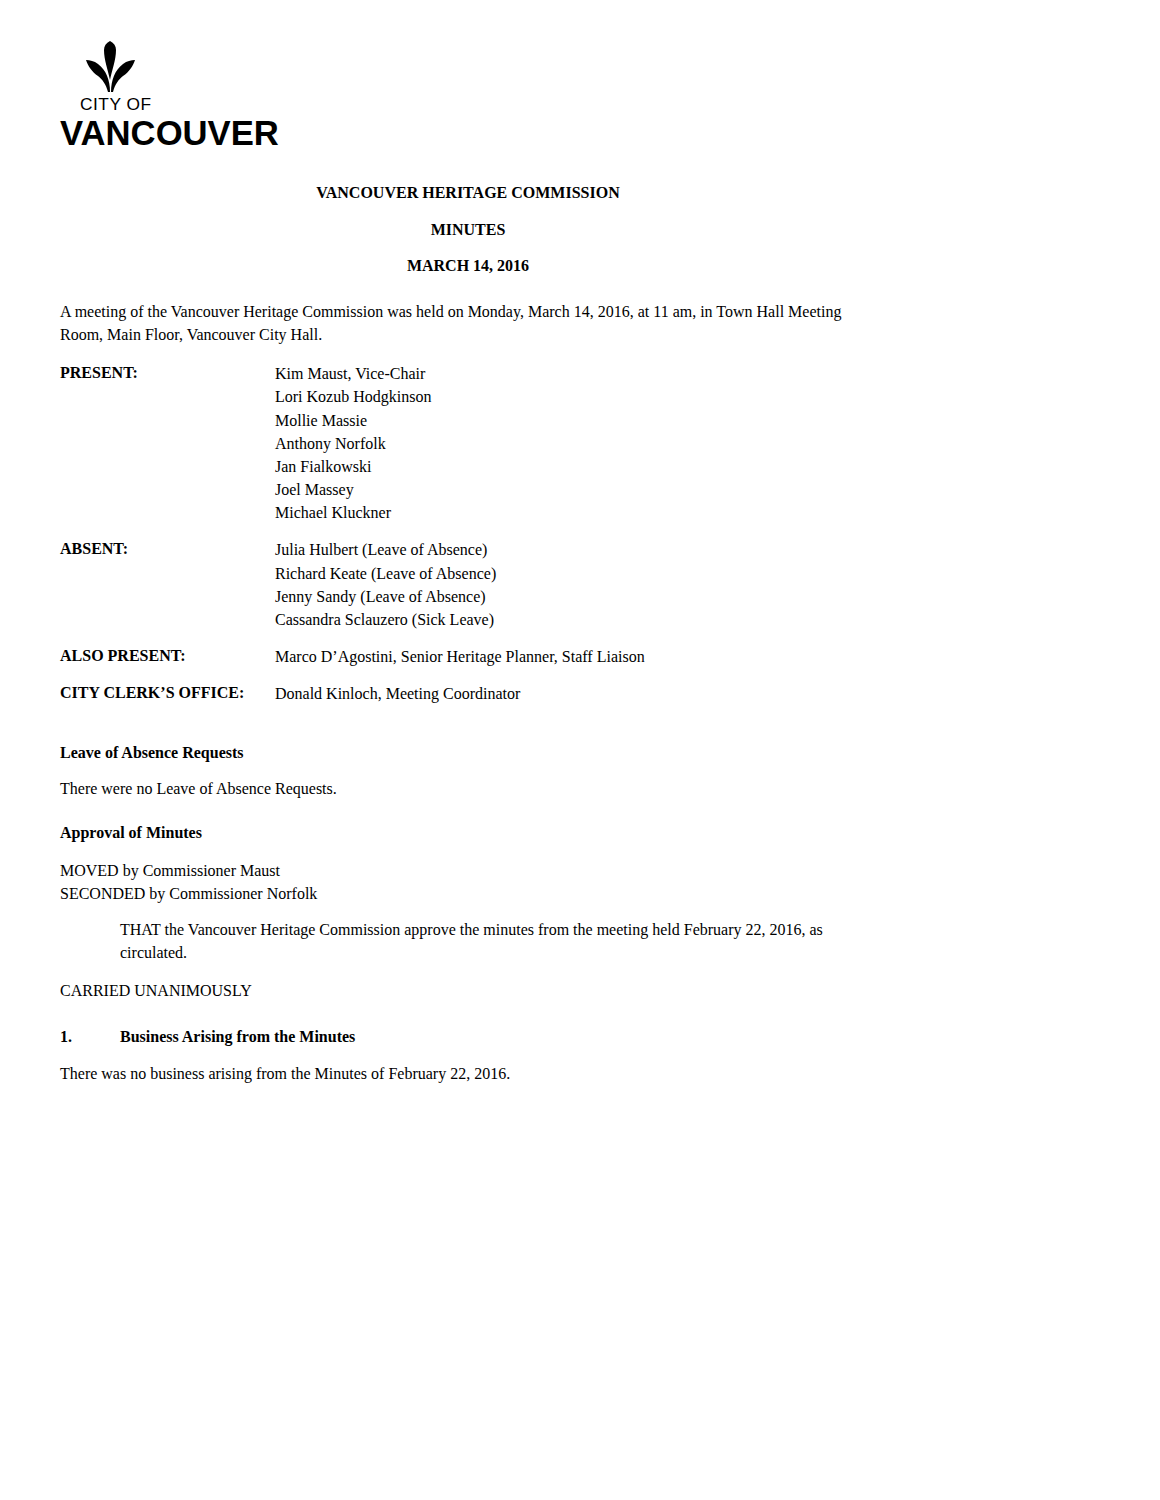CITY OF
VANCOUVER
VANCOUVER HERITAGE COMMISSION
MINUTES
MARCH 14, 2016
A meeting of the Vancouver Heritage Commission was held on Monday, March 14, 2016, at 11 am, in Town Hall Meeting Room, Main Floor, Vancouver City Hall.
| PRESENT: | Kim Maust, Vice-Chair Lori Kozub Hodgkinson Mollie Massie Anthony Norfolk Jan Fialkowski Joel Massey Michael Kluckner |
| ABSENT: | Julia Hulbert (Leave of Absence) Richard Keate (Leave of Absence) Jenny Sandy (Leave of Absence) Cassandra Sclauzero (Sick Leave) |
| ALSO PRESENT: | Marco D’Agostini, Senior Heritage Planner, Staff Liaison |
| CITY CLERK’S OFFICE: | Donald Kinloch, Meeting Coordinator |
Leave of Absence Requests
There were no Leave of Absence Requests.
Approval of Minutes
MOVED by Commissioner Maust
SECONDED by Commissioner Norfolk
THAT the Vancouver Heritage Commission approve the minutes from the meeting held February 22, 2016, as circulated.
CARRIED UNANIMOUSLY
1. Business Arising from the Minutes
There was no business arising from the Minutes of February 22, 2016.